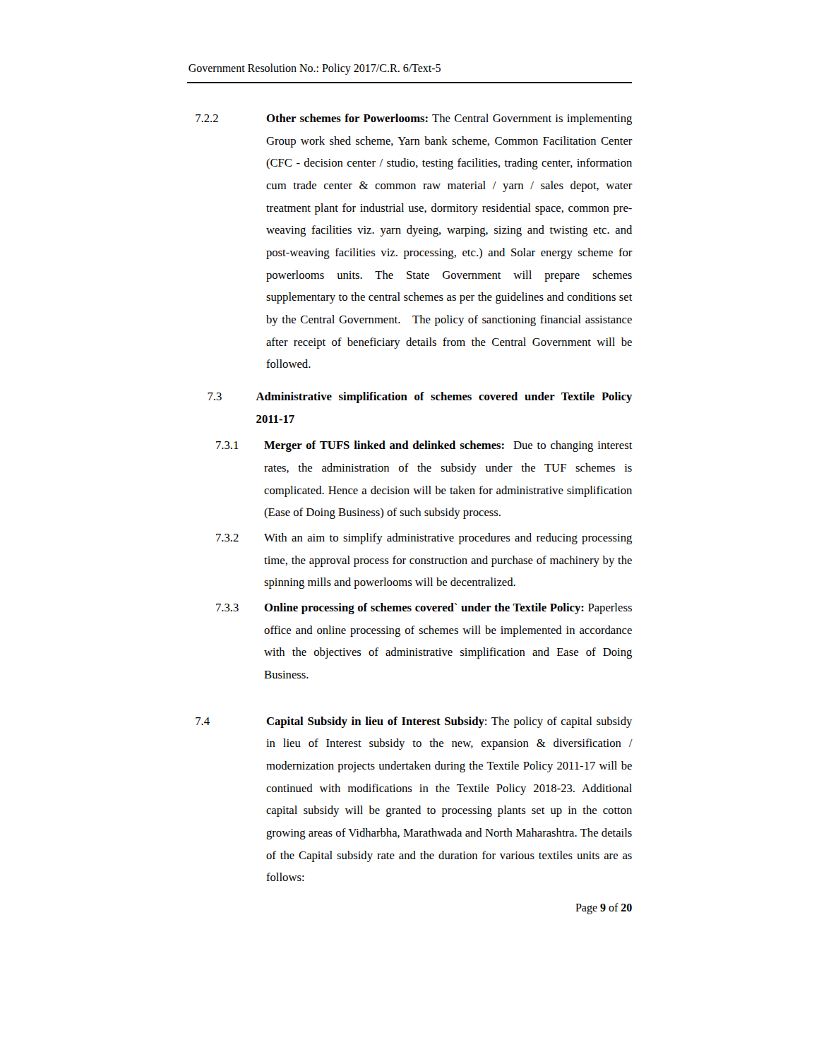Government Resolution No.: Policy 2017/C.R. 6/Text-5
7.2.2
Other schemes for Powerlooms: The Central Government is implementing Group work shed scheme, Yarn bank scheme, Common Facilitation Center (CFC - decision center / studio, testing facilities, trading center, information cum trade center & common raw material / yarn / sales depot, water treatment plant for industrial use, dormitory residential space, common pre-weaving facilities viz. yarn dyeing, warping, sizing and twisting etc. and post-weaving facilities viz. processing, etc.) and Solar energy scheme for powerlooms units. The State Government will prepare schemes supplementary to the central schemes as per the guidelines and conditions set by the Central Government. The policy of sanctioning financial assistance after receipt of beneficiary details from the Central Government will be followed.
7.3
Administrative simplification of schemes covered under Textile Policy 2011-17
7.3.1
Merger of TUFS linked and delinked schemes: Due to changing interest rates, the administration of the subsidy under the TUF schemes is complicated. Hence a decision will be taken for administrative simplification (Ease of Doing Business) of such subsidy process.
7.3.2
With an aim to simplify administrative procedures and reducing processing time, the approval process for construction and purchase of machinery by the spinning mills and powerlooms will be decentralized.
7.3.3
Online processing of schemes covered` under the Textile Policy: Paperless office and online processing of schemes will be implemented in accordance with the objectives of administrative simplification and Ease of Doing Business.
7.4
Capital Subsidy in lieu of Interest Subsidy: The policy of capital subsidy in lieu of Interest subsidy to the new, expansion & diversification / modernization projects undertaken during the Textile Policy 2011-17 will be continued with modifications in the Textile Policy 2018-23. Additional capital subsidy will be granted to processing plants set up in the cotton growing areas of Vidharbha, Marathwada and North Maharashtra. The details of the Capital subsidy rate and the duration for various textiles units are as follows:
Page 9 of 20